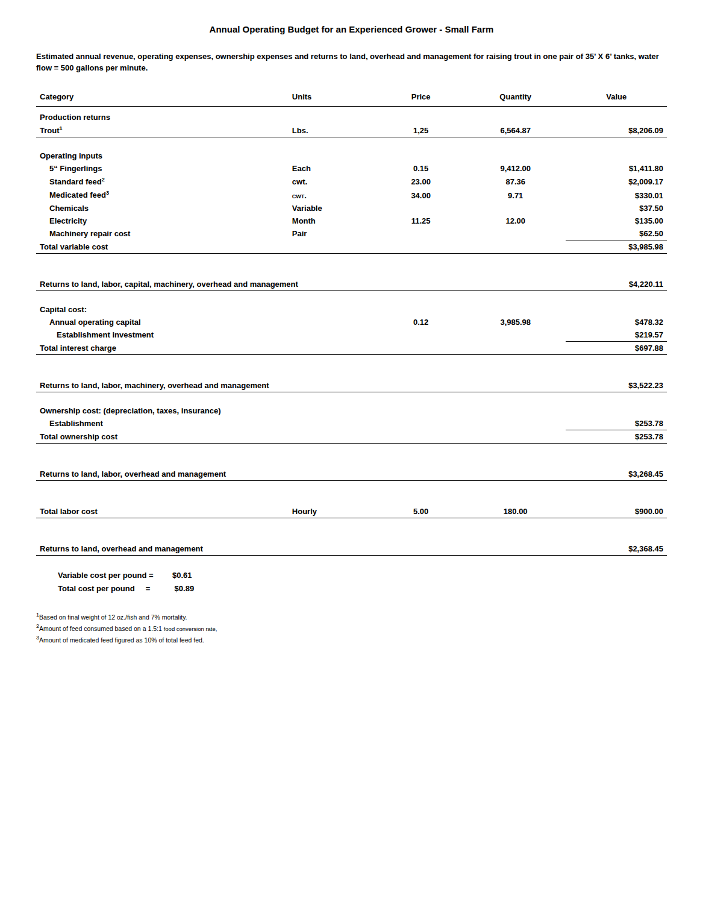Annual Operating Budget for an Experienced Grower - Small Farm
Estimated annual revenue, operating expenses, ownership expenses and returns to land, overhead and management for raising trout in one pair of 35’ X 6’ tanks, water flow = 500 gallons per minute.
| Category | Units | Price | Quantity | Value |
| --- | --- | --- | --- | --- |
| Production returns | | | | |
| Trout 1 | Lbs. | 1,25 | 6,564.87 | $8,206.09 |
| Operating inputs | | | | |
| 5“ Fingerlings | Each | 0.15 | 9,412.00 | $1,411.80 |
| Standard feed 2 | cwt. | 23.00 | 87.36 | $2,009.17 |
| Medicated feed 3 | cwt. | 34.00 | 9.71 | $330.01 |
| Chemicals | Variable | | | $37.50 |
| Electricity | Month | 11.25 | 12.00 | $135.00 |
| Machinery repair cost | Pair | | | $62.50 |
| Total variable cost | | | | $3,985.98 |
| Returns to land, labor, capital, machinery, overhead and management | $4,220.11 |
| Capital cost: | | | | |
| Annual operating capital | | 0.12 | 3,985.98 | $478.32 |
| Establishment investment | | | | $219.57 |
| Total interest charge | | | | $697.88 |
| Returns to land, labor, machinery, overhead and management | $3,522.23 |
| Ownership cost: (depreciation, taxes, insurance) | |
| Establishment | | | | $253.78 |
| Total ownership cost | | | | $253.78 |
| Returns to land, labor, overhead and management | $3,268.45 |
| Total labor cost | Hourly | 5.00 | 180.00 | $900.00 |
| Returns to land, overhead and management | $2,368.45 |
Variable cost per pound =$0.61
Total cost per pound = $0.89
1Based on final weight of 12 oz./fish and 7% mortality.
2Amount of feed consumed based on a 1.5:1 food conversion rate,
3Amount of medicated feed figured as 10% of total feed fed.